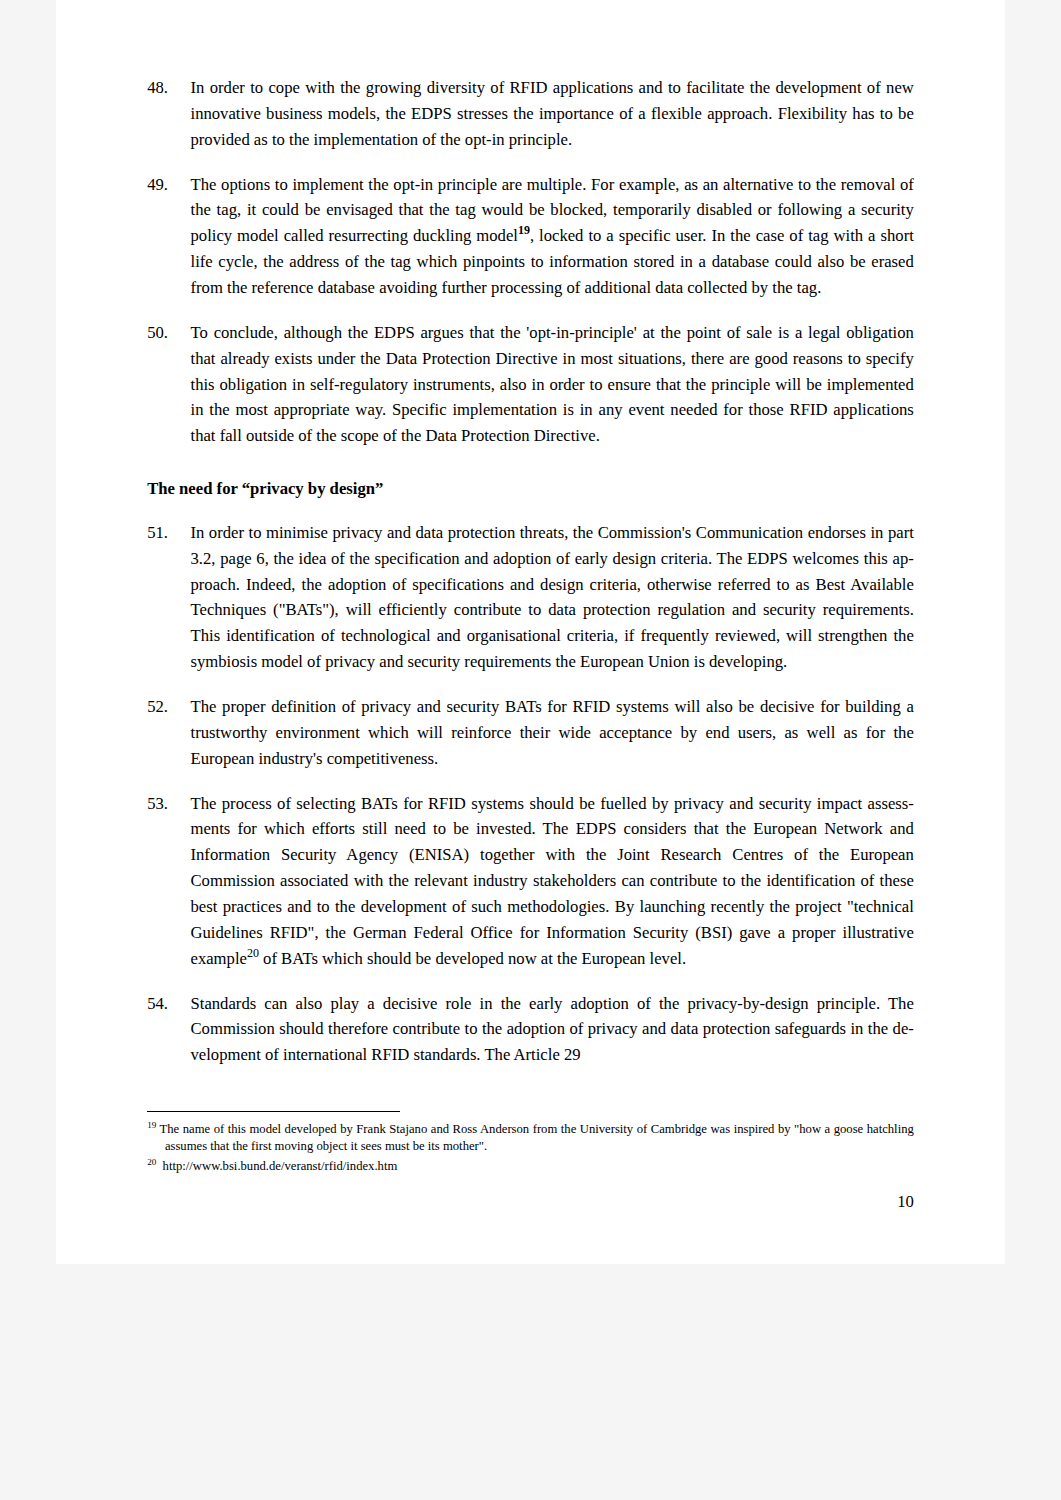In order to cope with the growing diversity of RFID applications and to facilitate the development of new innovative business models, the EDPS stresses the importance of a flexible approach. Flexibility has to be provided as to the implementation of the opt-in principle.
The options to implement the opt-in principle are multiple. For example, as an alternative to the removal of the tag, it could be envisaged that the tag would be blocked, temporarily disabled or following a security policy model called resurrecting duckling model19, locked to a specific user. In the case of tag with a short life cycle, the address of the tag which pinpoints to information stored in a database could also be erased from the reference database avoiding further processing of additional data collected by the tag.
To conclude, although the EDPS argues that the 'opt-in-principle' at the point of sale is a legal obligation that already exists under the Data Protection Directive in most situations, there are good reasons to specify this obligation in self-regulatory instruments, also in order to ensure that the principle will be implemented in the most appropriate way. Specific implementation is in any event needed for those RFID applications that fall outside of the scope of the Data Protection Directive.
The need for “privacy by design”
In order to minimise privacy and data protection threats, the Commission's Communication endorses in part 3.2, page 6, the idea of the specification and adoption of early design criteria. The EDPS welcomes this approach. Indeed, the adoption of specifications and design criteria, otherwise referred to as Best Available Techniques ("BATs"), will efficiently contribute to data protection regulation and security requirements. This identification of technological and organisational criteria, if frequently reviewed, will strengthen the symbiosis model of privacy and security requirements the European Union is developing.
The proper definition of privacy and security BATs for RFID systems will also be decisive for building a trustworthy environment which will reinforce their wide acceptance by end users, as well as for the European industry's competitiveness.
The process of selecting BATs for RFID systems should be fuelled by privacy and security impact assessments for which efforts still need to be invested. The EDPS considers that the European Network and Information Security Agency (ENISA) together with the Joint Research Centres of the European Commission associated with the relevant industry stakeholders can contribute to the identification of these best practices and to the development of such methodologies. By launching recently the project "technical Guidelines RFID", the German Federal Office for Information Security (BSI) gave a proper illustrative example20 of BATs which should be developed now at the European level.
Standards can also play a decisive role in the early adoption of the privacy-by-design principle. The Commission should therefore contribute to the adoption of privacy and data protection safeguards in the development of international RFID standards. The Article 29
19 The name of this model developed by Frank Stajano and Ross Anderson from the University of Cambridge was inspired by "how a goose hatchling assumes that the first moving object it sees must be its mother".
20 http://www.bsi.bund.de/veranst/rfid/index.htm
10